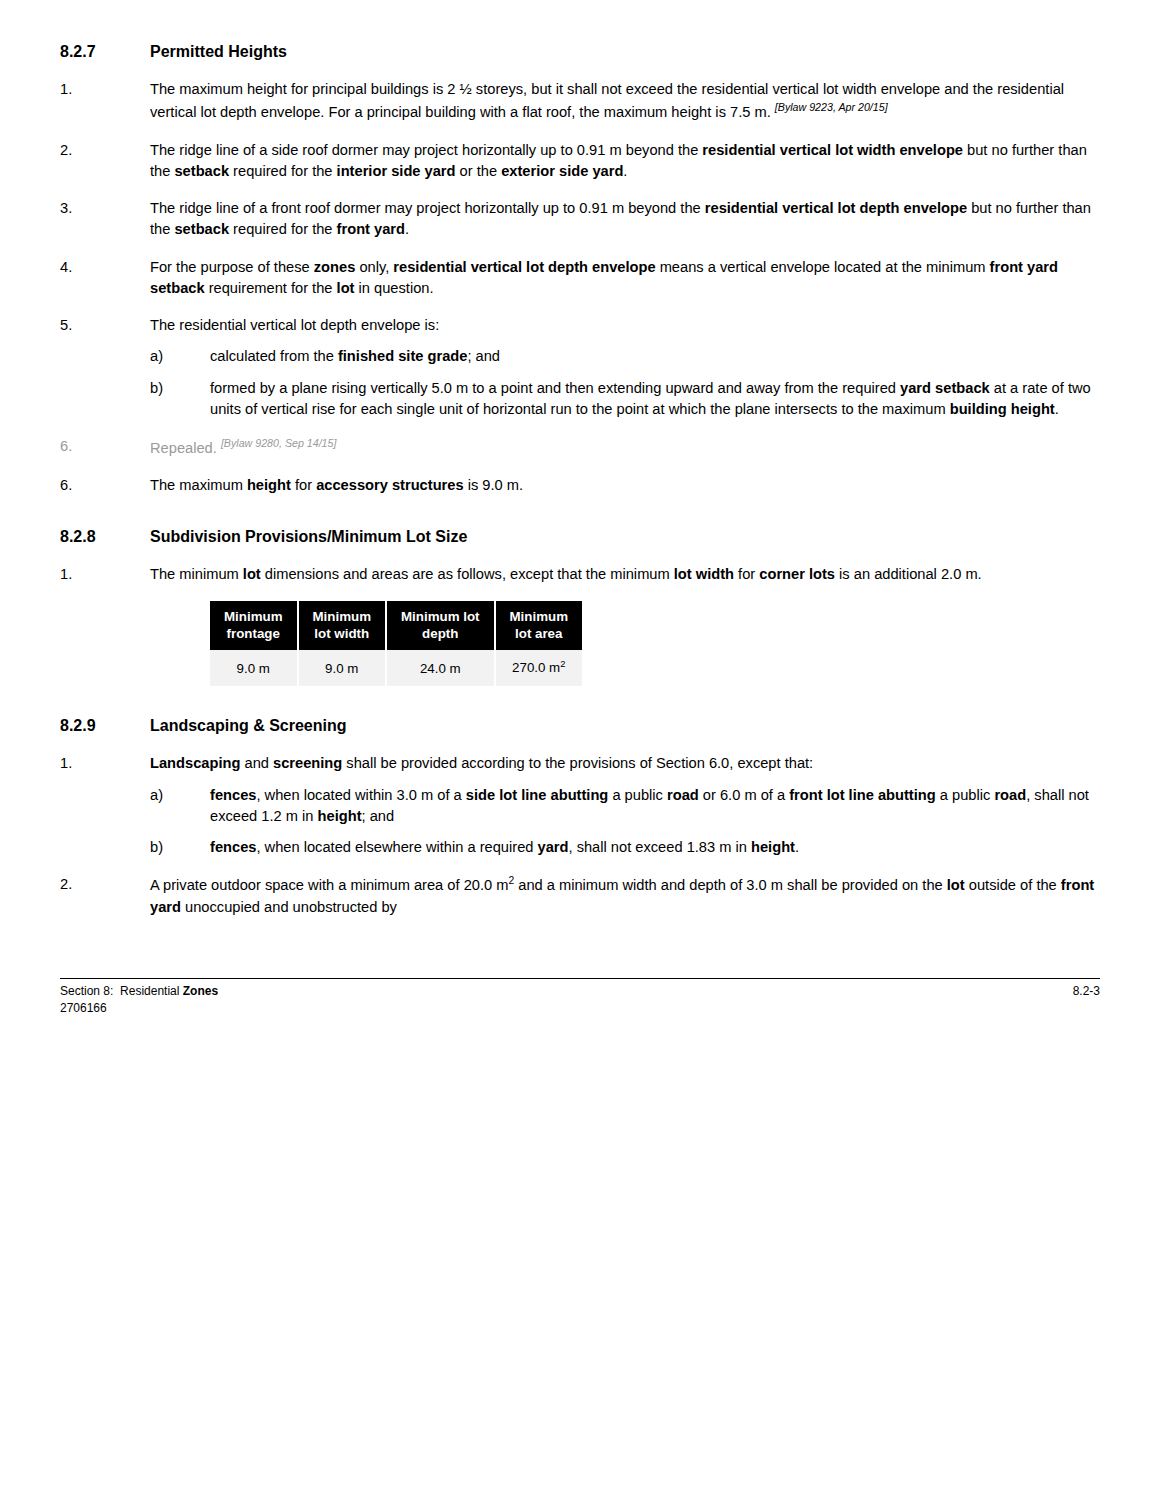8.2.7
Permitted Heights
1.
The maximum height for principal buildings is 2 ½ storeys, but it shall not exceed the residential vertical lot width envelope and the residential vertical lot depth envelope. For a principal building with a flat roof, the maximum height is 7.5 m. [Bylaw 9223, Apr 20/15]
2.
The ridge line of a side roof dormer may project horizontally up to 0.91 m beyond the residential vertical lot width envelope but no further than the setback required for the interior side yard or the exterior side yard.
3.
The ridge line of a front roof dormer may project horizontally up to 0.91 m beyond the residential vertical lot depth envelope but no further than the setback required for the front yard.
4.
For the purpose of these zones only, residential vertical lot depth envelope means a vertical envelope located at the minimum front yard setback requirement for the lot in question.
5.
The residential vertical lot depth envelope is:
a)
calculated from the finished site grade; and
b)
formed by a plane rising vertically 5.0 m to a point and then extending upward and away from the required yard setback at a rate of two units of vertical rise for each single unit of horizontal run to the point at which the plane intersects to the maximum building height.
6.
Repealed. [Bylaw 9280, Sep 14/15]
6.
The maximum height for accessory structures is 9.0 m.
8.2.8
Subdivision Provisions/Minimum Lot Size
1.
The minimum lot dimensions and areas are as follows, except that the minimum lot width for corner lots is an additional 2.0 m.
| Minimum frontage | Minimum lot width | Minimum lot depth | Minimum lot area |
| --- | --- | --- | --- |
| 9.0 m | 9.0 m | 24.0 m | 270.0 m 2 |
8.2.9
Landscaping & Screening
1.
Landscaping and screening shall be provided according to the provisions of Section 6.0, except that:
a)
fences, when located within 3.0 m of a side lot line abutting a public road or 6.0 m of a front lot line abutting a public road, shall not exceed 1.2 m in height; and
b)
fences, when located elsewhere within a required yard, shall not exceed 1.83 m in height.
2.
A private outdoor space with a minimum area of 20.0 m2 and a minimum width and depth of 3.0 m shall be provided on the lot outside of the front yard unoccupied and unobstructed by
Section 8: Residential Zones
2706166
8.2-3